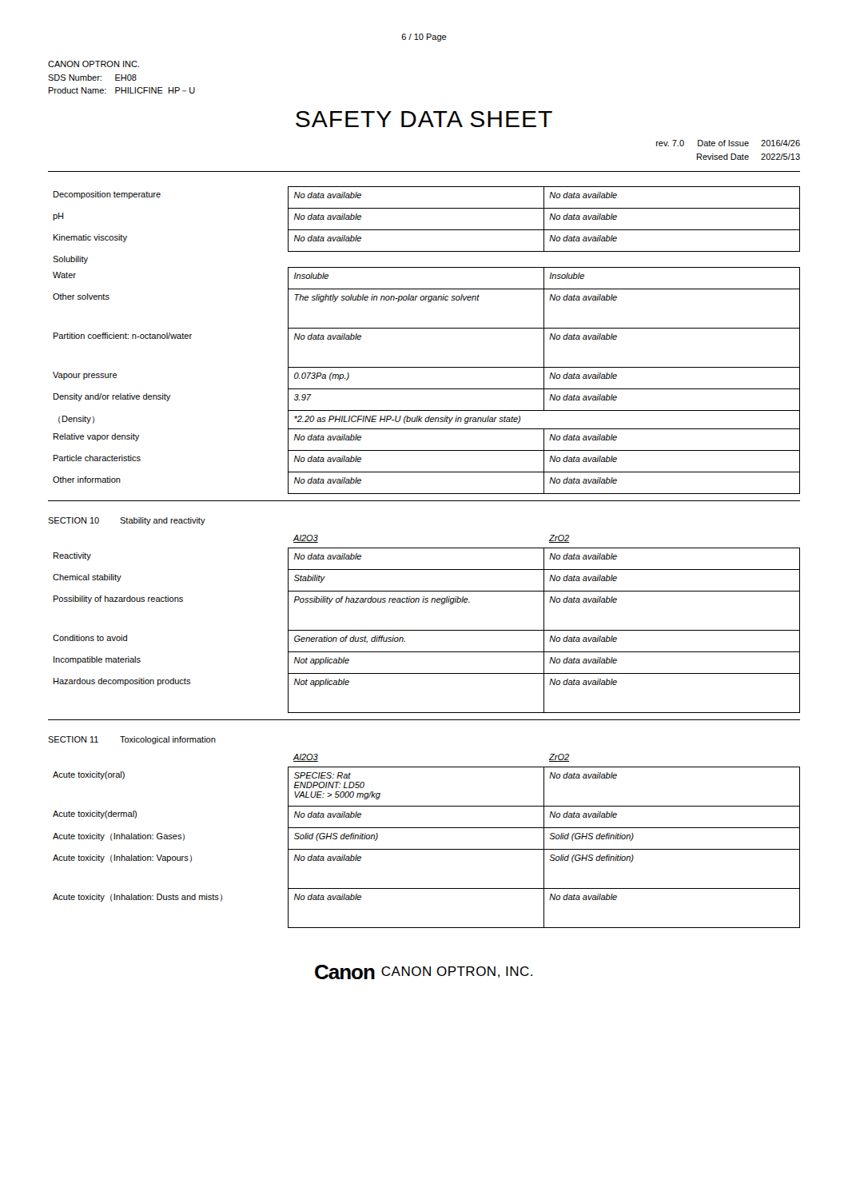6 / 10 Page
| CANON OPTRON INC. |
| SDS Number: | EH08 |
| Product Name: | PHILICFINE HP－U |
SAFETY DATA SHEET
| rev. 7.0 | Date of Issue | 2016/4/26 |
| | Revised Date | 2022/5/13 |
| Decomposition temperature | No data available | No data available |
| pH | No data available | No data available |
| Kinematic viscosity | No data available | No data available |
| Solubility | | |
| Water | Insoluble | Insoluble |
| Other solvents | The slightly soluble in non-polar organic solvent | No data available |
| Partition coefficient: n-octanol/water | No data available | No data available |
| Vapour pressure | 0.073Pa (mp.) | No data available |
| Density and/or relative density | 3.97 | No data available |
| （Density） | *2.20 as PHILICFINE HP-U (bulk density in granular state) |
| Relative vapor density | No data available | No data available |
| Particle characteristics | No data available | No data available |
| Other information | No data available | No data available |
SECTION 10 Stability and reactivity
| | Al2O3 | ZrO2 |
| Reactivity | No data available | No data available |
| Chemical stability | Stability | No data available |
| Possibility of hazardous reactions | Possibility of hazardous reaction is negligible. | No data available |
| Conditions to avoid | Generation of dust, diffusion. | No data available |
| Incompatible materials | Not applicable | No data available |
| Hazardous decomposition products | Not applicable | No data available |
SECTION 11 Toxicological information
| | Al2O3 | ZrO2 |
| Acute toxicity(oral) | SPECIES: Rat ENDPOINT: LD50 VALUE: > 5000 mg/kg | No data available |
| Acute toxicity(dermal) | No data available | No data available |
| Acute toxicity（Inhalation: Gases） | Solid (GHS definition) | Solid (GHS definition) |
| Acute toxicity（Inhalation: Vapours） | No data available | Solid (GHS definition) |
| Acute toxicity（Inhalation: Dusts and mists） | No data available | No data available |
Canon CANON OPTRON, INC.